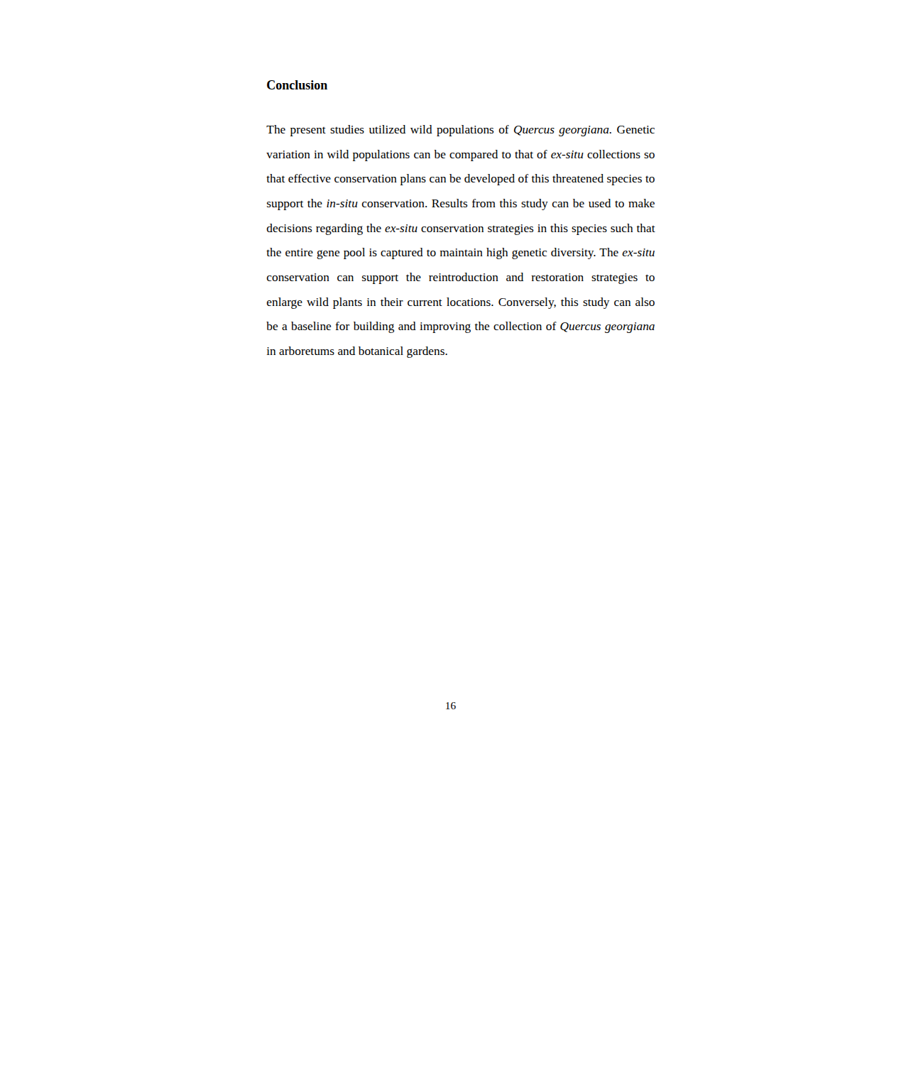Conclusion
The present studies utilized wild populations of Quercus georgiana. Genetic variation in wild populations can be compared to that of ex-situ collections so that effective conservation plans can be developed of this threatened species to support the in-situ conservation. Results from this study can be used to make decisions regarding the ex-situ conservation strategies in this species such that the entire gene pool is captured to maintain high genetic diversity. The ex-situ conservation can support the reintroduction and restoration strategies to enlarge wild plants in their current locations. Conversely, this study can also be a baseline for building and improving the collection of Quercus georgiana in arboretums and botanical gardens.
16